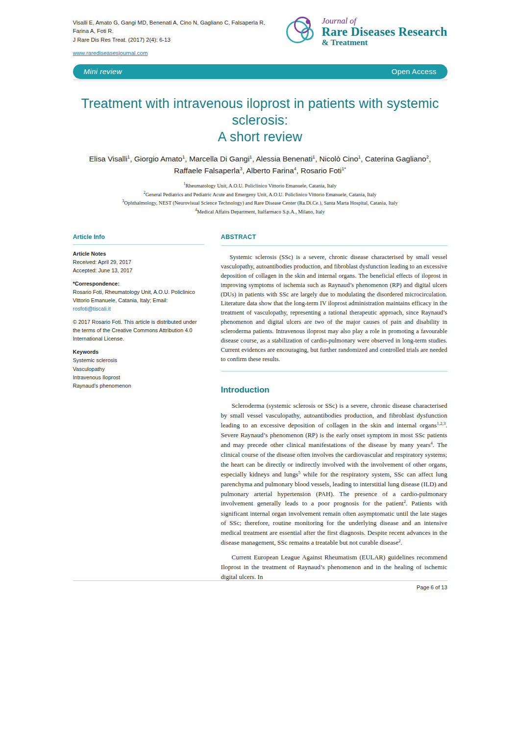Visalli E, Amato G, Gangi MD, Benenati A, Cino N, Gagliano C, Falsaperla R, Farina A, Foti R.
J Rare Dis Res Treat. (2017) 2(4): 6-13 www.rarediseasesjournal.com
Journal of
Rare Diseases Research
& Treatment
Mini review Open Access
Treatment with intravenous iloprost in patients with systemic sclerosis:
A short review
Elisa Visalli1, Giorgio Amato1, Marcella Di Gangi1, Alessia Benenati1, Nicolò Cino1, Caterina Gagliano2, Raffaele Falsaperla3, Alberto Farina4, Rosario Foti1*
1Rheumatology Unit, A.O.U. Policlinico Vittorio Emanuele, Catania, Italy
2General Pediatrics and Pediatric Acute and Emergeny Unit, A.O.U. Policlinico Vittorio Emanuele, Catania, Italy
3Ophthalmology, NEST (Neurovisual Science Technology) and Rare Disease Center (Ra.Di.Ce.), Santa Marta Hospital, Catania, Italy
4Medical Affairs Department, Italfarmaco S.p.A., Milano, Italy
Article Info
Article Notes
Received: April 29, 2017
Accepted: June 13, 2017
*Correspondence:
Rosario Foti, Rheumatology Unit, A.O.U. Policlinico Vittorio Emanuele, Catania, Italy; Email: rosfoti@tiscali.it
© 2017 Rosario Foti. This article is distributed under the terms of the Creative Commons Attribution 4.0 International License.
Keywords
Systemic sclerosis
Vasculopathy
Intravenous Iloprost
Raynaud’s phenomenon
ABSTRACT
Systemic sclerosis (SSc) is a severe, chronic disease characterised by small vessel vasculopathy, autoantibodies production, and fibroblast dysfunction leading to an excessive deposition of collagen in the skin and internal organs. The beneficial effects of iloprost in improving symptoms of ischemia such as Raynaud’s phenomenon (RP) and digital ulcers (DUs) in patients with SSc are largely due to modulating the disordered microcirculation. Literature data show that the long-term IV iloprost administration maintains efficacy in the treatment of vasculopathy, representing a rational therapeutic approach, since Raynaud’s phenomenon and digital ulcers are two of the major causes of pain and disability in scleroderma patients. Intravenous iloprost may also play a role in promoting a favourable disease course, as a stabilization of cardio-pulmonary were observed in long-term studies. Current evidences are encouraging, but further randomized and controlled trials are needed to confirm these results.
Introduction
Scleroderma (systemic sclerosis or SSc) is a severe, chronic disease characterised by small vessel vasculopathy, autoantibodies production, and fibroblast dysfunction leading to an excessive deposition of collagen in the skin and internal organs1,2,3. Severe Raynaud’s phenomenon (RP) is the early onset symptom in most SSc patients and may precede other clinical manifestations of the disease by many years4. The clinical course of the disease often involves the cardiovascular and respiratory systems; the heart can be directly or indirectly involved with the involvement of other organs, especially kidneys and lungs5 while for the respiratory system, SSc can affect lung parenchyma and pulmonary blood vessels, leading to interstitial lung disease (ILD) and pulmonary arterial hypertension (PAH). The presence of a cardio-pulmonary involvement generally leads to a poor prognosis for the patient2. Patients with significant internal organ involvement remain often asymptomatic until the late stages of SSc; therefore, routine monitoring for the underlying disease and an intensive medical treatment are essential after the first diagnosis. Despite recent advances in the disease management, SSc remains a treatable but not curable disease2.
Current European League Against Rheumatism (EULAR) guidelines recommend Iloprost in the treatment of Raynaud’s phenomenon and in the healing of ischemic digital ulcers. In
Page 6 of 13